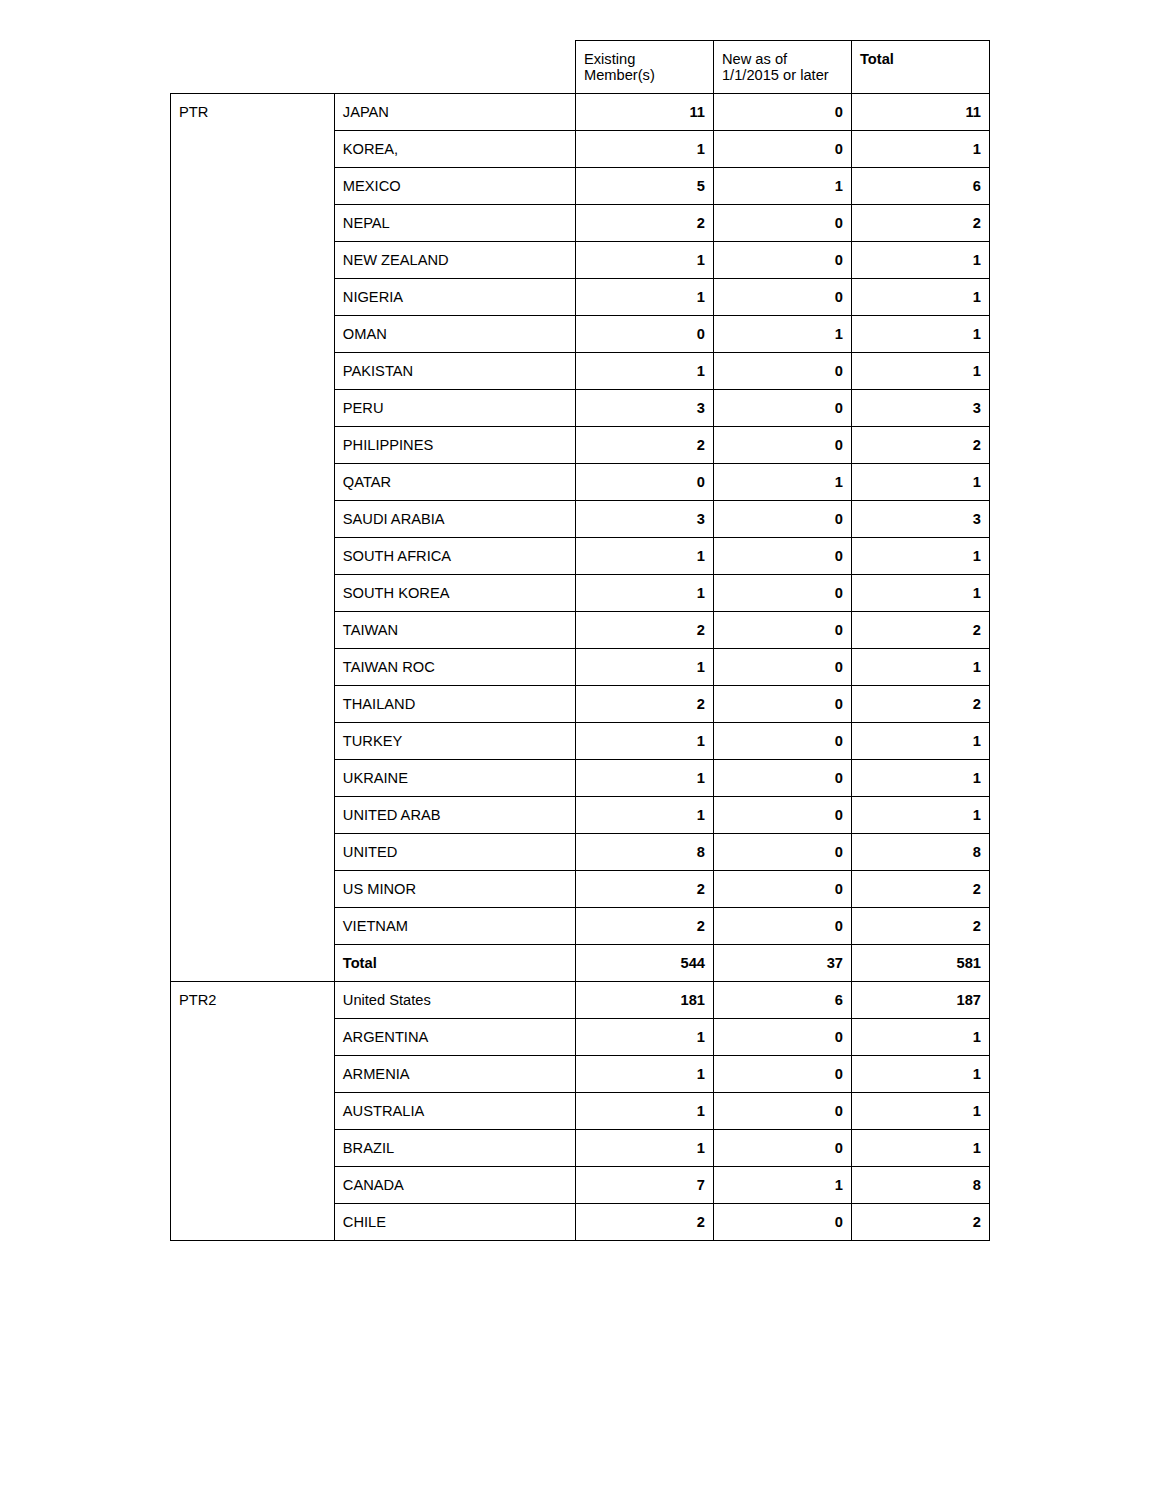| | | Existing Member(s) | New as of 1/1/2015 or later | Total |
| PTR | JAPAN | 11 | 0 | 11 |
| KOREA, | 1 | 0 | 1 |
| MEXICO | 5 | 1 | 6 |
| NEPAL | 2 | 0 | 2 |
| NEW ZEALAND | 1 | 0 | 1 |
| NIGERIA | 1 | 0 | 1 |
| OMAN | 0 | 1 | 1 |
| PAKISTAN | 1 | 0 | 1 |
| PERU | 3 | 0 | 3 |
| PHILIPPINES | 2 | 0 | 2 |
| QATAR | 0 | 1 | 1 |
| SAUDI ARABIA | 3 | 0 | 3 |
| SOUTH AFRICA | 1 | 0 | 1 |
| SOUTH KOREA | 1 | 0 | 1 |
| TAIWAN | 2 | 0 | 2 |
| TAIWAN ROC | 1 | 0 | 1 |
| THAILAND | 2 | 0 | 2 |
| TURKEY | 1 | 0 | 1 |
| UKRAINE | 1 | 0 | 1 |
| UNITED ARAB | 1 | 0 | 1 |
| UNITED | 8 | 0 | 8 |
| US MINOR | 2 | 0 | 2 |
| VIETNAM | 2 | 0 | 2 |
| Total | 544 | 37 | 581 |
| PTR2 | United States | 181 | 6 | 187 |
| ARGENTINA | 1 | 0 | 1 |
| ARMENIA | 1 | 0 | 1 |
| AUSTRALIA | 1 | 0 | 1 |
| BRAZIL | 1 | 0 | 1 |
| CANADA | 7 | 1 | 8 |
| CHILE | 2 | 0 | 2 |